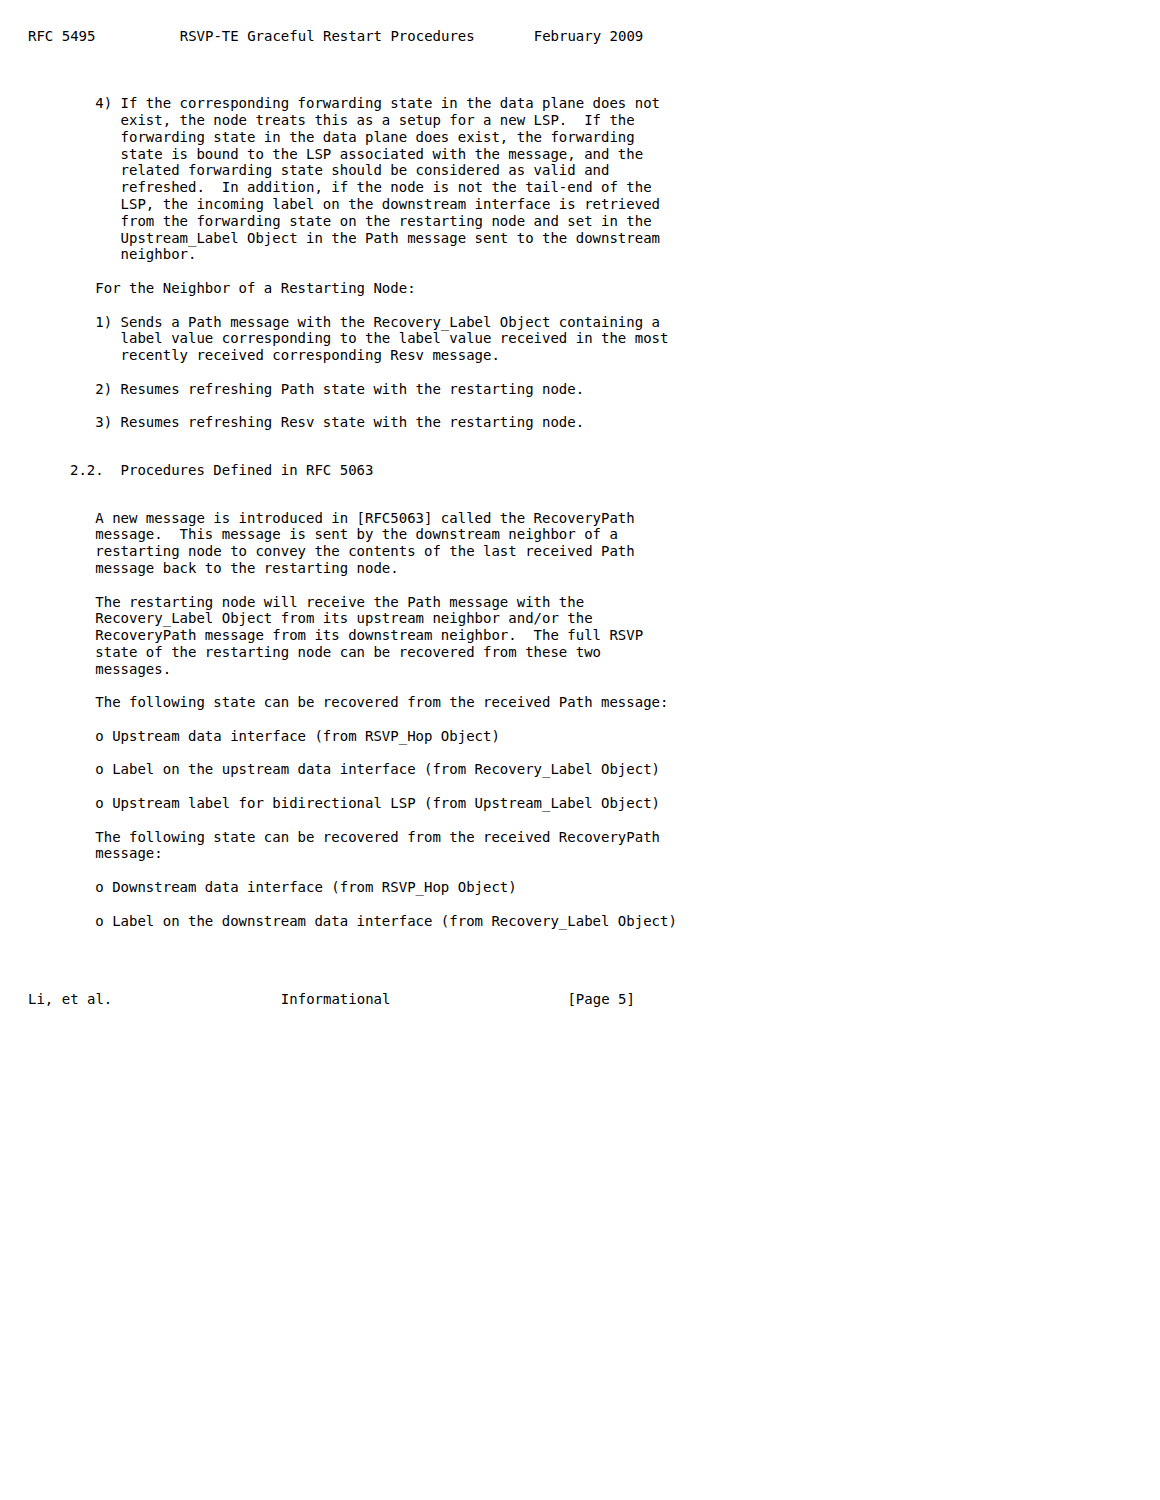RFC 5495 RSVP-TE Graceful Restart Procedures February 2009
4) If the corresponding forwarding state in the data plane does not exist, the node treats this as a setup for a new LSP. If the forwarding state in the data plane does exist, the forwarding state is bound to the LSP associated with the message, and the related forwarding state should be considered as valid and refreshed. In addition, if the node is not the tail-end of the LSP, the incoming label on the downstream interface is retrieved from the forwarding state on the restarting node and set in the Upstream_Label Object in the Path message sent to the downstream neighbor. For the Neighbor of a Restarting Node: 1) Sends a Path message with the Recovery_Label Object containing a label value corresponding to the label value received in the most recently received corresponding Resv message. 2) Resumes refreshing Path state with the restarting node. 3) Resumes refreshing Resv state with the restarting node.
2.2. Procedures Defined in RFC 5063
A new message is introduced in [RFC5063] called the RecoveryPath message. This message is sent by the downstream neighbor of a restarting node to convey the contents of the last received Path message back to the restarting node. The restarting node will receive the Path message with the Recovery_Label Object from its upstream neighbor and/or the RecoveryPath message from its downstream neighbor. The full RSVP state of the restarting node can be recovered from these two messages. The following state can be recovered from the received Path message: o Upstream data interface (from RSVP_Hop Object) o Label on the upstream data interface (from Recovery_Label Object) o Upstream label for bidirectional LSP (from Upstream_Label Object) The following state can be recovered from the received RecoveryPath message: o Downstream data interface (from RSVP_Hop Object) o Label on the downstream data interface (from Recovery_Label Object)
Li, et al. Informational [Page 5]